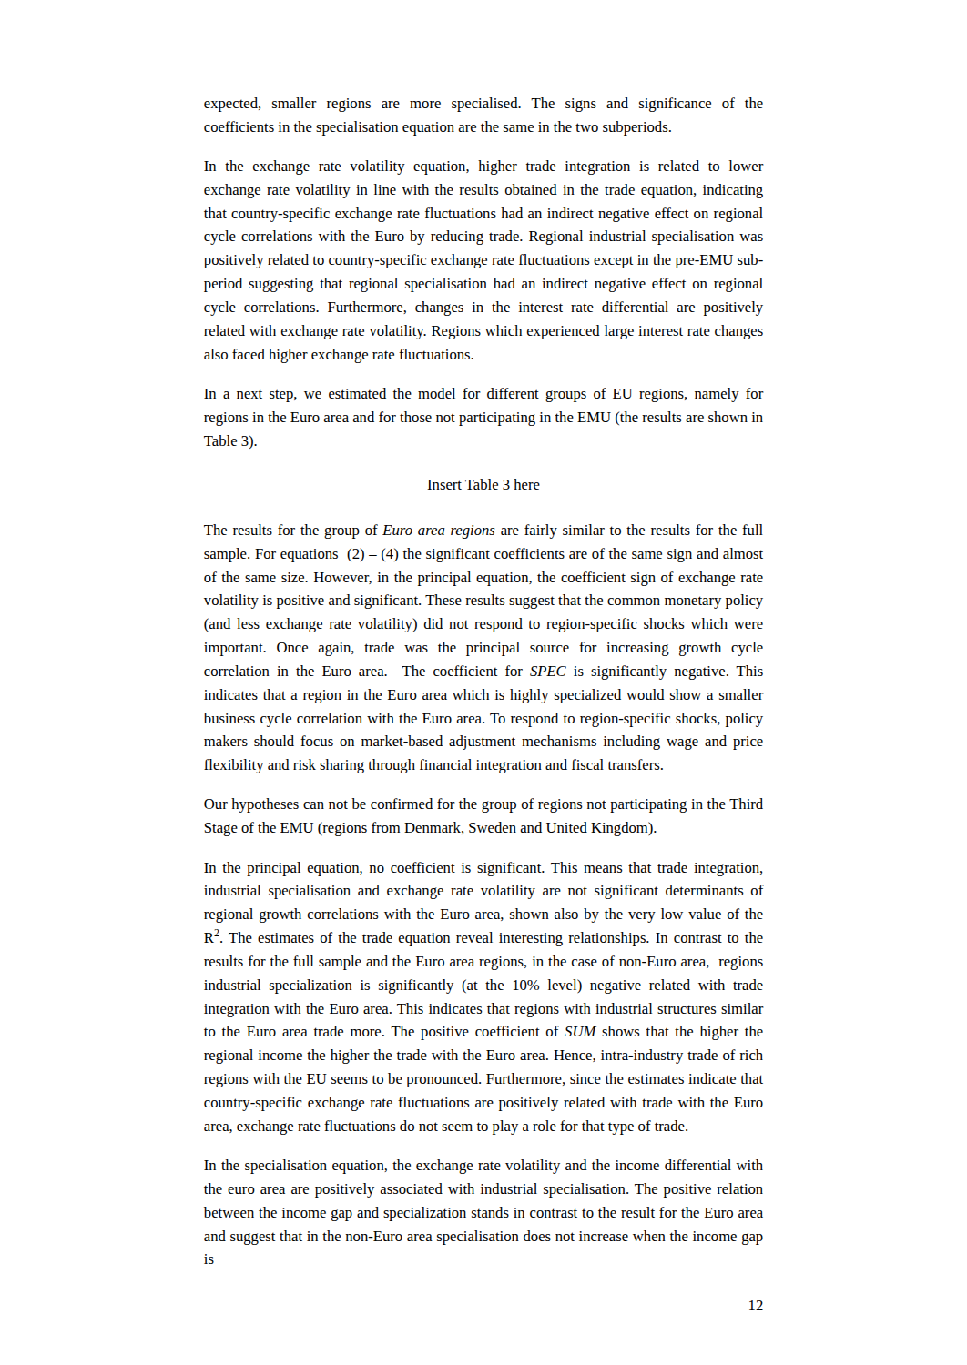expected, smaller regions are more specialised. The signs and significance of the coefficients in the specialisation equation are the same in the two subperiods.
In the exchange rate volatility equation, higher trade integration is related to lower exchange rate volatility in line with the results obtained in the trade equation, indicating that country-specific exchange rate fluctuations had an indirect negative effect on regional cycle correlations with the Euro by reducing trade. Regional industrial specialisation was positively related to country-specific exchange rate fluctuations except in the pre-EMU sub-period suggesting that regional specialisation had an indirect negative effect on regional cycle correlations. Furthermore, changes in the interest rate differential are positively related with exchange rate volatility. Regions which experienced large interest rate changes also faced higher exchange rate fluctuations.
In a next step, we estimated the model for different groups of EU regions, namely for regions in the Euro area and for those not participating in the EMU (the results are shown in Table 3).
Insert Table 3 here
The results for the group of Euro area regions are fairly similar to the results for the full sample. For equations (2) – (4) the significant coefficients are of the same sign and almost of the same size. However, in the principal equation, the coefficient sign of exchange rate volatility is positive and significant. These results suggest that the common monetary policy (and less exchange rate volatility) did not respond to region-specific shocks which were important. Once again, trade was the principal source for increasing growth cycle correlation in the Euro area. The coefficient for SPEC is significantly negative. This indicates that a region in the Euro area which is highly specialized would show a smaller business cycle correlation with the Euro area. To respond to region-specific shocks, policy makers should focus on market-based adjustment mechanisms including wage and price flexibility and risk sharing through financial integration and fiscal transfers.
Our hypotheses can not be confirmed for the group of regions not participating in the Third Stage of the EMU (regions from Denmark, Sweden and United Kingdom).
In the principal equation, no coefficient is significant. This means that trade integration, industrial specialisation and exchange rate volatility are not significant determinants of regional growth correlations with the Euro area, shown also by the very low value of the R2. The estimates of the trade equation reveal interesting relationships. In contrast to the results for the full sample and the Euro area regions, in the case of non-Euro area, regions industrial specialization is significantly (at the 10% level) negative related with trade integration with the Euro area. This indicates that regions with industrial structures similar to the Euro area trade more. The positive coefficient of SUM shows that the higher the regional income the higher the trade with the Euro area. Hence, intra-industry trade of rich regions with the EU seems to be pronounced. Furthermore, since the estimates indicate that country-specific exchange rate fluctuations are positively related with trade with the Euro area, exchange rate fluctuations do not seem to play a role for that type of trade.
In the specialisation equation, the exchange rate volatility and the income differential with the euro area are positively associated with industrial specialisation. The positive relation between the income gap and specialization stands in contrast to the result for the Euro area and suggest that in the non-Euro area specialisation does not increase when the income gap is
12